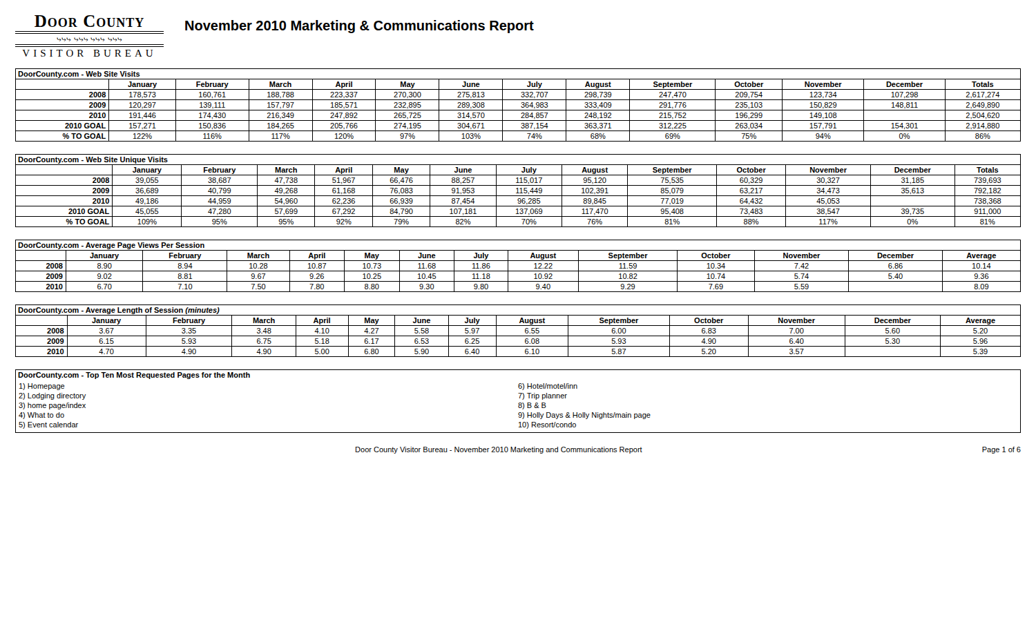DOOR COUNTY
⤷⤷⤷ ⤷⤷⤷ ⤷⤷⤷ ⤷⤷⤷
VISITOR BUREAU
November 2010 Marketing & Communications Report
DoorCounty.com - Web Site Visits
| | January | February | March | April | May | June | July | August | September | October | November | December | Totals |
| --- | --- | --- | --- | --- | --- | --- | --- | --- | --- | --- | --- | --- | --- |
| 2008 | 178,573 | 160,761 | 188,788 | 223,337 | 270,300 | 275,813 | 332,707 | 298,739 | 247,470 | 209,754 | 123,734 | 107,298 | 2,617,274 |
| 2009 | 120,297 | 139,111 | 157,797 | 185,571 | 232,895 | 289,308 | 364,983 | 333,409 | 291,776 | 235,103 | 150,829 | 148,811 | 2,649,890 |
| 2010 | 191,446 | 174,430 | 216,349 | 247,892 | 265,725 | 314,570 | 284,857 | 248,192 | 215,752 | 196,299 | 149,108 | | 2,504,620 |
| 2010 GOAL | 157,271 | 150,836 | 184,265 | 205,766 | 274,195 | 304,671 | 387,154 | 363,371 | 312,225 | 263,034 | 157,791 | 154,301 | 2,914,880 |
| % TO GOAL | 122% | 116% | 117% | 120% | 97% | 103% | 74% | 68% | 69% | 75% | 94% | 0% | 86% |
DoorCounty.com - Web Site Unique Visits
| | January | February | March | April | May | June | July | August | September | October | November | December | Totals |
| --- | --- | --- | --- | --- | --- | --- | --- | --- | --- | --- | --- | --- | --- |
| 2008 | 39,055 | 38,687 | 47,738 | 51,967 | 66,476 | 88,257 | 115,017 | 95,120 | 75,535 | 60,329 | 30,327 | 31,185 | 739,693 |
| 2009 | 36,689 | 40,799 | 49,268 | 61,168 | 76,083 | 91,953 | 115,449 | 102,391 | 85,079 | 63,217 | 34,473 | 35,613 | 792,182 |
| 2010 | 49,186 | 44,959 | 54,960 | 62,236 | 66,939 | 87,454 | 96,285 | 89,845 | 77,019 | 64,432 | 45,053 | | 738,368 |
| 2010 GOAL | 45,055 | 47,280 | 57,699 | 67,292 | 84,790 | 107,181 | 137,069 | 117,470 | 95,408 | 73,483 | 38,547 | 39,735 | 911,000 |
| % TO GOAL | 109% | 95% | 95% | 92% | 79% | 82% | 70% | 76% | 81% | 88% | 117% | 0% | 81% |
DoorCounty.com - Average Page Views Per Session
| | January | February | March | April | May | June | July | August | September | October | November | December | Average |
| --- | --- | --- | --- | --- | --- | --- | --- | --- | --- | --- | --- | --- | --- |
| 2008 | 8.90 | 8.94 | 10.28 | 10.87 | 10.73 | 11.68 | 11.86 | 12.22 | 11.59 | 10.34 | 7.42 | 6.86 | 10.14 |
| 2009 | 9.02 | 8.81 | 9.67 | 9.26 | 10.25 | 10.45 | 11.18 | 10.92 | 10.82 | 10.74 | 5.74 | 5.40 | 9.36 |
| 2010 | 6.70 | 7.10 | 7.50 | 7.80 | 8.80 | 9.30 | 9.80 | 9.40 | 9.29 | 7.69 | 5.59 | | 8.09 |
DoorCounty.com - Average Length of Session (minutes)
| | January | February | March | April | May | June | July | August | September | October | November | December | Average |
| --- | --- | --- | --- | --- | --- | --- | --- | --- | --- | --- | --- | --- | --- |
| 2008 | 3.67 | 3.35 | 3.48 | 4.10 | 4.27 | 5.58 | 5.97 | 6.55 | 6.00 | 6.83 | 7.00 | 5.60 | 5.20 |
| 2009 | 6.15 | 5.93 | 6.75 | 5.18 | 6.17 | 6.53 | 6.25 | 6.08 | 5.93 | 4.90 | 6.40 | 5.30 | 5.96 |
| 2010 | 4.70 | 4.90 | 4.90 | 5.00 | 6.80 | 5.90 | 6.40 | 6.10 | 5.87 | 5.20 | 3.57 | | 5.39 |
DoorCounty.com - Top Ten Most Requested Pages for the Month
1) Homepage
2) Lodging directory
3) home page/index
4) What to do
5) Event calendar
6) Hotel/motel/inn
7) Trip planner
8) B & B
9) Holly Days & Holly Nights/main page
10) Resort/condo
Door County Visitor Bureau - November 2010 Marketing and Communications Report
Page 1 of 6